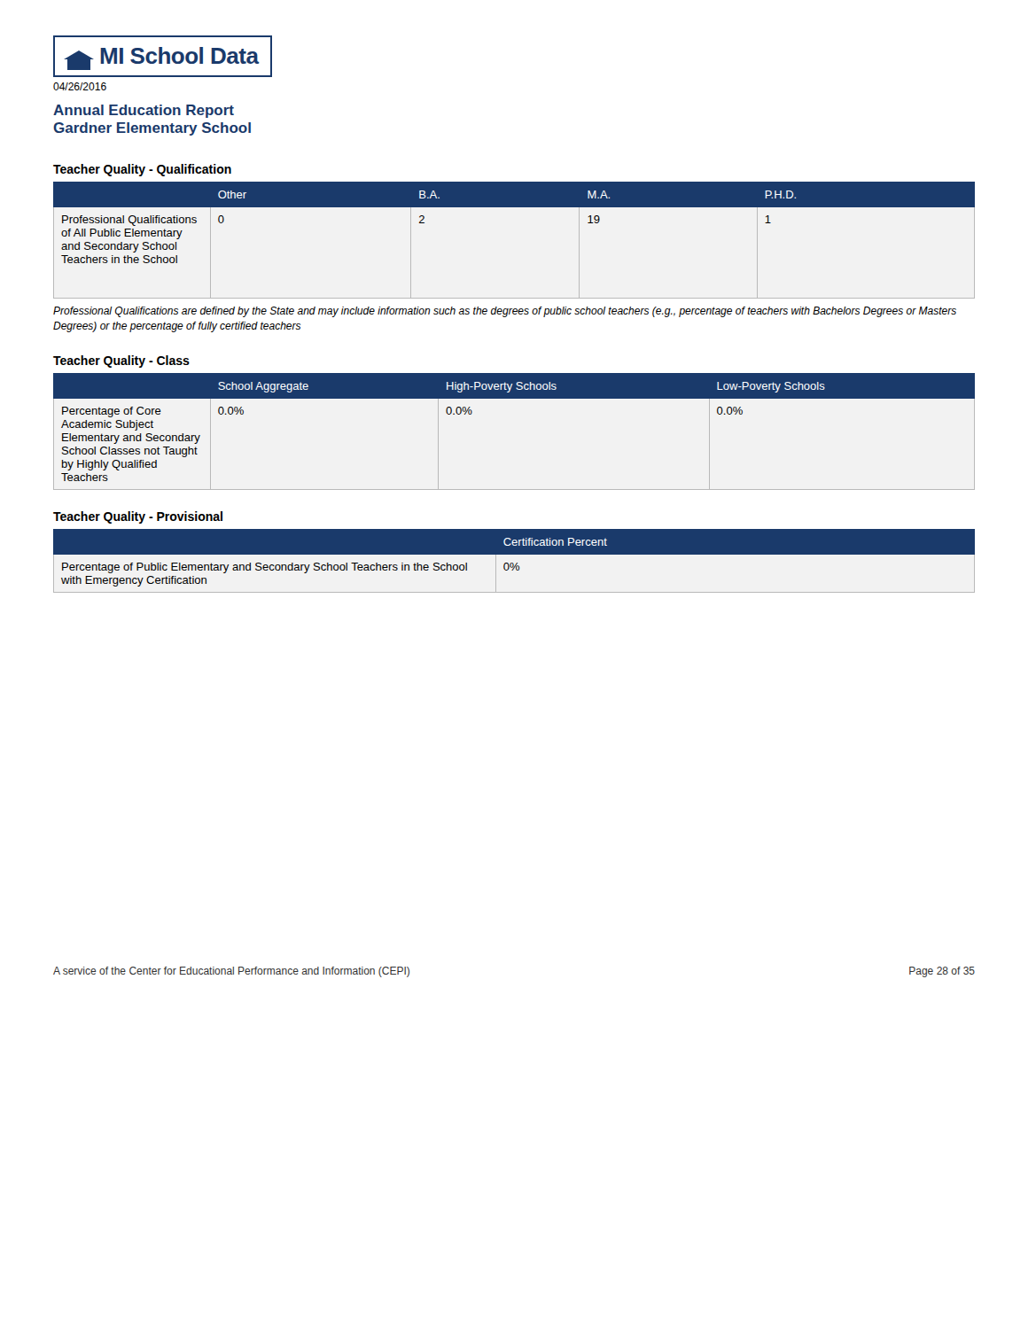MI School Data
04/26/2016
Annual Education Report
Gardner Elementary School
Teacher Quality - Qualification
| | Other | B.A. | M.A. | P.H.D. |
| --- | --- | --- | --- | --- |
| Professional Qualifications of All Public Elementary and Secondary School Teachers in the School | 0 | 2 | 19 | 1 |
Professional Qualifications are defined by the State and may include information such as the degrees of public school teachers (e.g., percentage of teachers with Bachelors Degrees or Masters Degrees) or the percentage of fully certified teachers
Teacher Quality - Class
| | School Aggregate | High-Poverty Schools | Low-Poverty Schools |
| --- | --- | --- | --- |
| Percentage of Core Academic Subject Elementary and Secondary School Classes not Taught by Highly Qualified Teachers | 0.0% | 0.0% | 0.0% |
Teacher Quality - Provisional
| | Certification Percent |
| --- | --- |
| Percentage of Public Elementary and Secondary School Teachers in the School with Emergency Certification | 0% |
A service of the Center for Educational Performance and Information (CEPI) Page 28 of 35